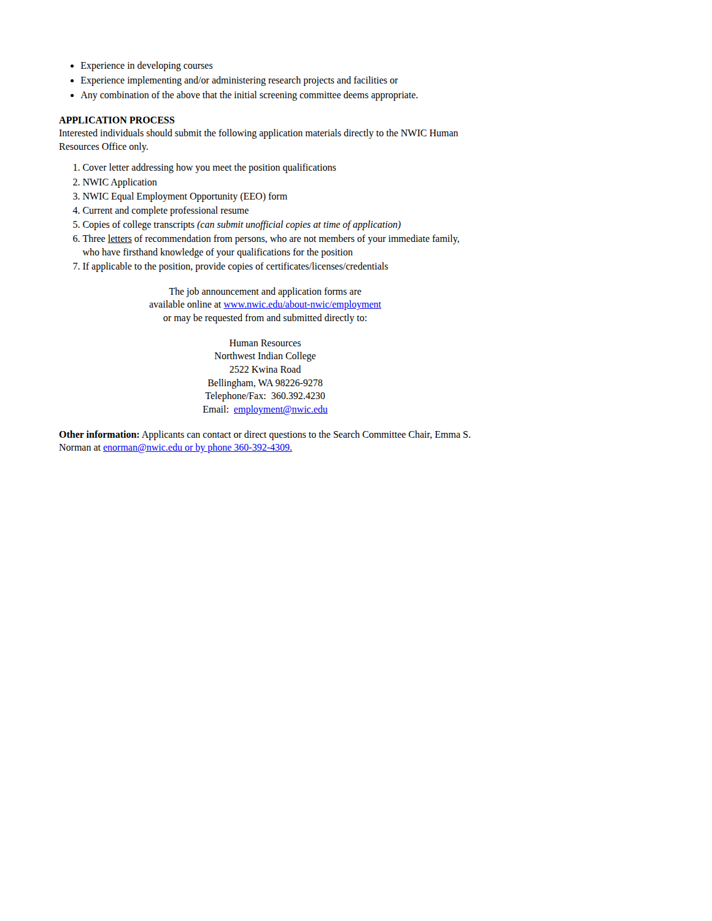Experience in developing courses
Experience implementing and/or administering research projects and facilities or
Any combination of the above that the initial screening committee deems appropriate.
Application Process
Interested individuals should submit the following application materials directly to the NWIC Human Resources Office only.
Cover letter addressing how you meet the position qualifications
NWIC Application
NWIC Equal Employment Opportunity (EEO) form
Current and complete professional resume
Copies of college transcripts (can submit unofficial copies at time of application)
Three letters of recommendation from persons, who are not members of your immediate family, who have firsthand knowledge of your qualifications for the position
If applicable to the position, provide copies of certificates/licenses/credentials
The job announcement and application forms are
available online at www.nwic.edu/about-nwic/employment
or may be requested from and submitted directly to:
Human Resources
Northwest Indian College
2522 Kwina Road
Bellingham, WA 98226-9278
Telephone/Fax: 360.392.4230
Email: employment@nwic.edu
Other information: Applicants can contact or direct questions to the Search Committee Chair, Emma S. Norman at enorman@nwic.edu or by phone 360-392-4309.